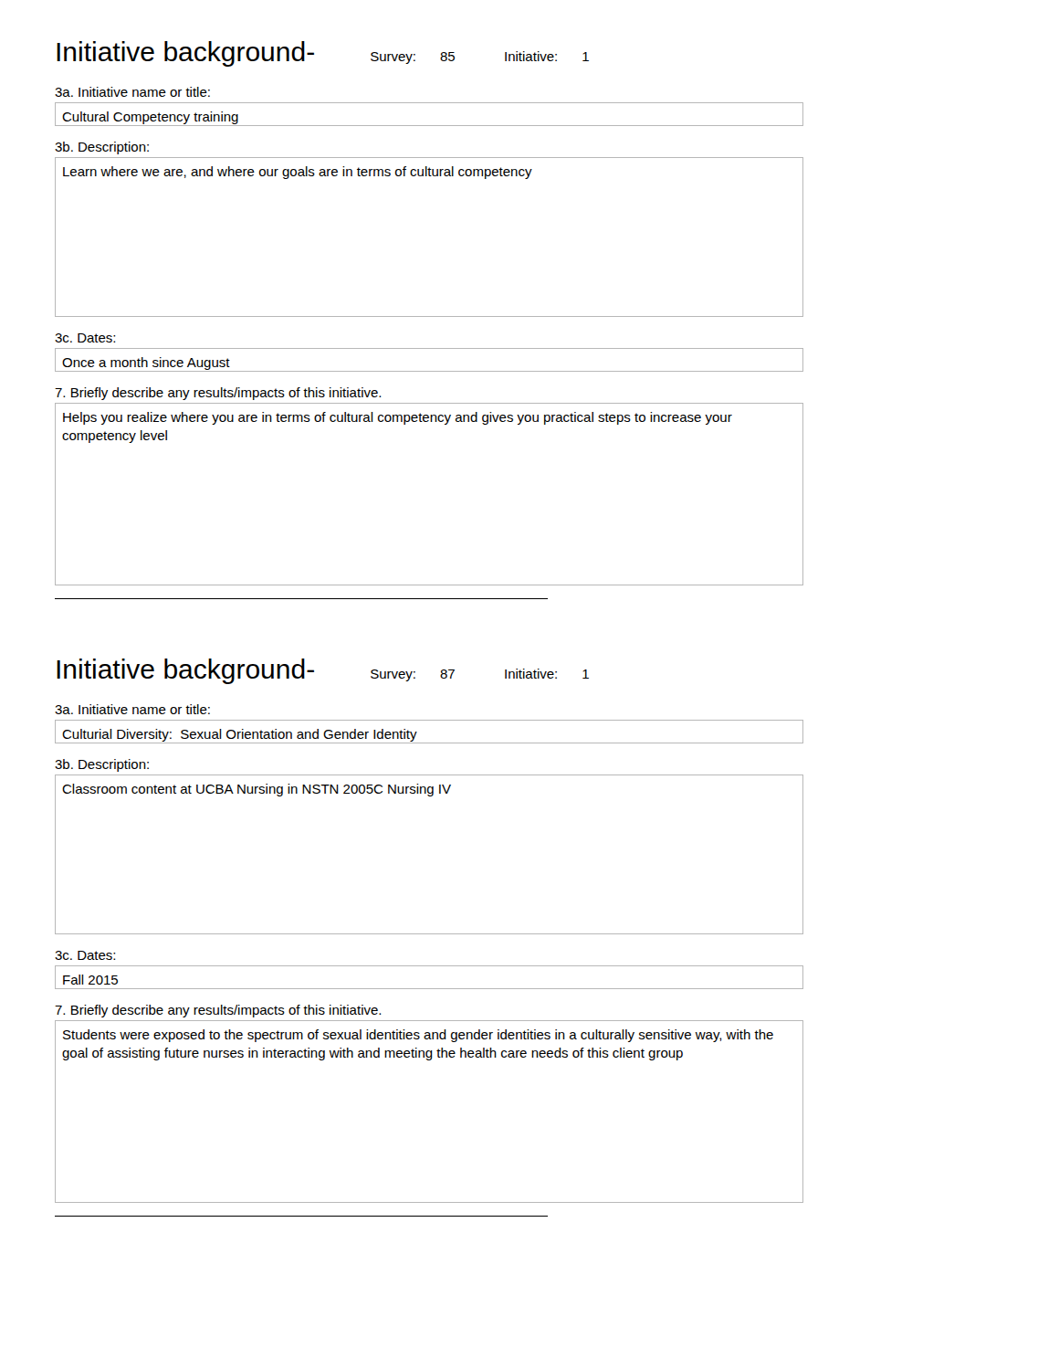Initiative background-
Survey: 85 Initiative: 1
3a. Initiative name or title:
Cultural Competency training
3b. Description:
Learn where we are, and where our goals are in terms of cultural competency
3c. Dates:
Once a month since August
7. Briefly describe any results/impacts of this initiative.
Helps you realize where you are in terms of cultural competency and gives you practical steps to increase your competency level
Initiative background-
Survey: 87 Initiative: 1
3a. Initiative name or title:
Culturial Diversity: Sexual Orientation and Gender Identity
3b. Description:
Classroom content at UCBA Nursing in NSTN 2005C Nursing IV
3c. Dates:
Fall 2015
7. Briefly describe any results/impacts of this initiative.
Students were exposed to the spectrum of sexual identities and gender identities in a culturally sensitive way, with the goal of assisting future nurses in interacting with and meeting the health care needs of this client group